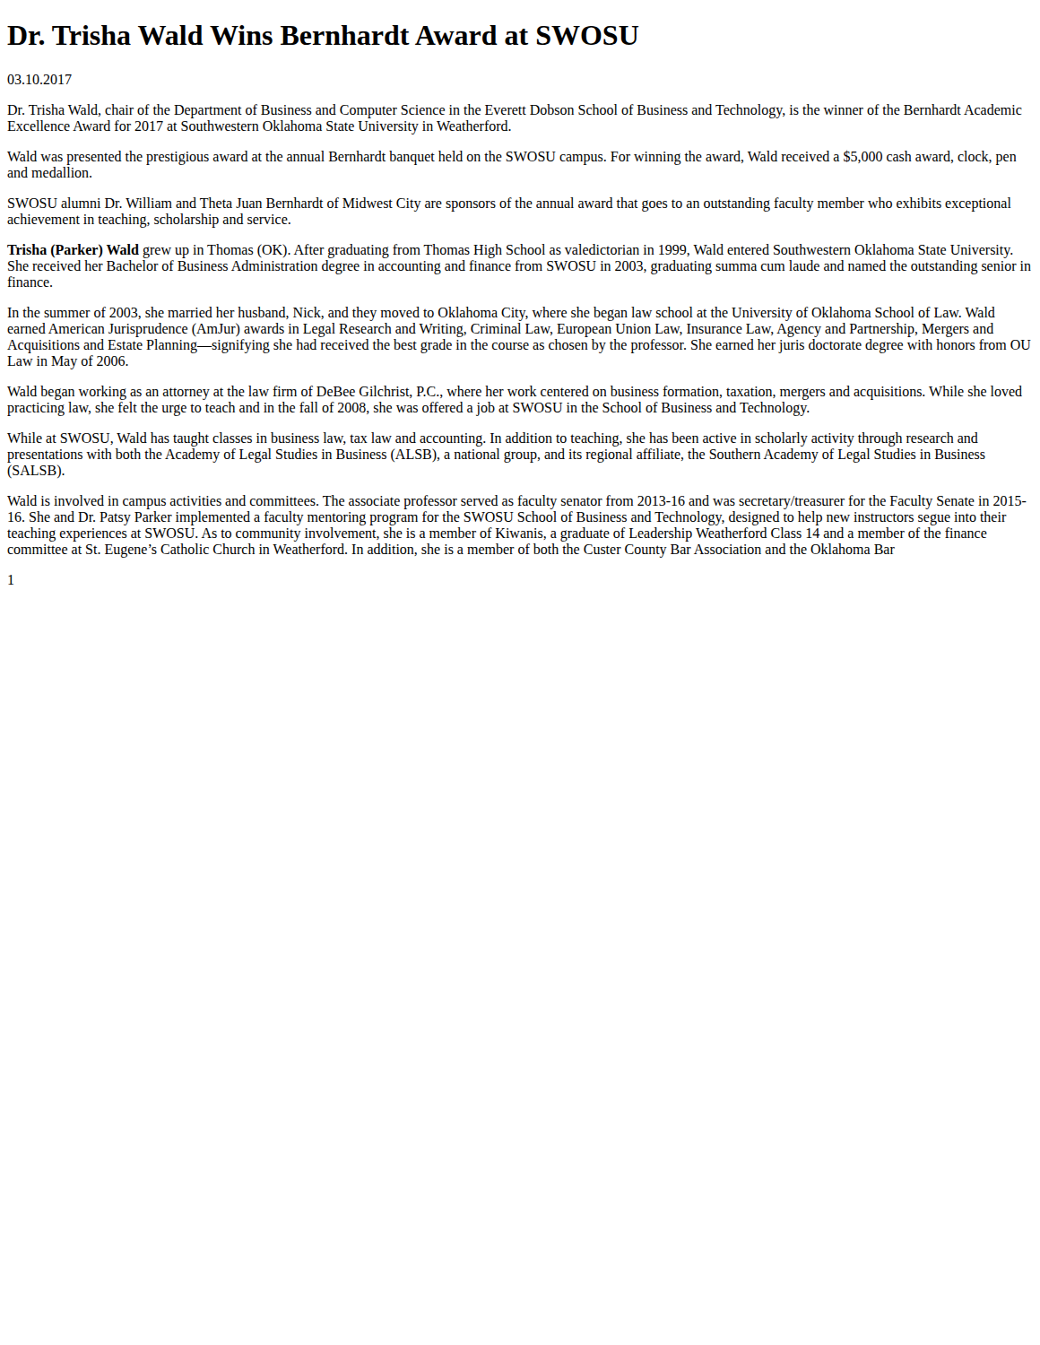Dr. Trisha Wald Wins Bernhardt Award at SWOSU
03.10.2017
Dr. Trisha Wald, chair of the Department of Business and Computer Science in the Everett Dobson School of Business and Technology, is the winner of the Bernhardt Academic Excellence Award for 2017 at Southwestern Oklahoma State University in Weatherford.
Wald was presented the prestigious award at the annual Bernhardt banquet held on the SWOSU campus. For winning the award, Wald received a $5,000 cash award, clock, pen and medallion.
SWOSU alumni Dr. William and Theta Juan Bernhardt of Midwest City are sponsors of the annual award that goes to an outstanding faculty member who exhibits exceptional achievement in teaching, scholarship and service.
Trisha (Parker) Wald grew up in Thomas (OK). After graduating from Thomas High School as valedictorian in 1999, Wald entered Southwestern Oklahoma State University. She received her Bachelor of Business Administration degree in accounting and finance from SWOSU in 2003, graduating summa cum laude and named the outstanding senior in finance.
In the summer of 2003, she married her husband, Nick, and they moved to Oklahoma City, where she began law school at the University of Oklahoma School of Law. Wald earned American Jurisprudence (AmJur) awards in Legal Research and Writing, Criminal Law, European Union Law, Insurance Law, Agency and Partnership, Mergers and Acquisitions and Estate Planning—signifying she had received the best grade in the course as chosen by the professor. She earned her juris doctorate degree with honors from OU Law in May of 2006.
Wald began working as an attorney at the law firm of DeBee Gilchrist, P.C., where her work centered on business formation, taxation, mergers and acquisitions. While she loved practicing law, she felt the urge to teach and in the fall of 2008, she was offered a job at SWOSU in the School of Business and Technology.
While at SWOSU, Wald has taught classes in business law, tax law and accounting. In addition to teaching, she has been active in scholarly activity through research and presentations with both the Academy of Legal Studies in Business (ALSB), a national group, and its regional affiliate, the Southern Academy of Legal Studies in Business (SALSB).
Wald is involved in campus activities and committees. The associate professor served as faculty senator from 2013-16 and was secretary/treasurer for the Faculty Senate in 2015-16. She and Dr. Patsy Parker implemented a faculty mentoring program for the SWOSU School of Business and Technology, designed to help new instructors segue into their teaching experiences at SWOSU. As to community involvement, she is a member of Kiwanis, a graduate of Leadership Weatherford Class 14 and a member of the finance committee at St. Eugene’s Catholic Church in Weatherford. In addition, she is a member of both the Custer County Bar Association and the Oklahoma Bar
1